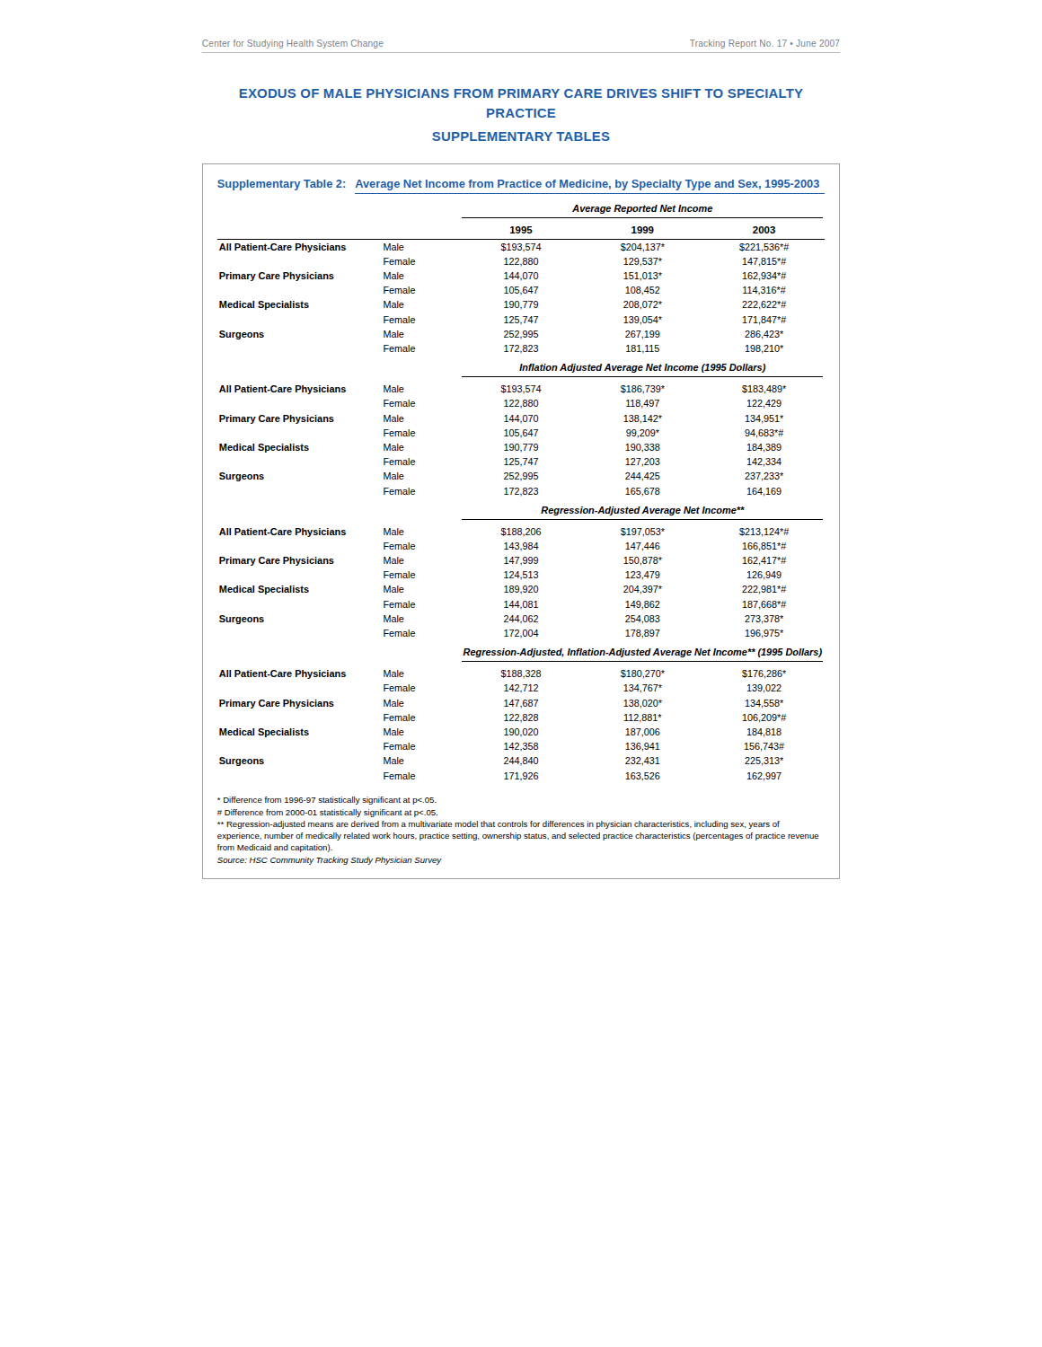Center for Studying Health System Change
Tracking Report No. 17 • June 2007
Exodus of Male Physicians from Primary Care Drives Shift to Specialty Practice
Supplementary Tables
Supplementary Table 2:
Average Net Income from Practice of Medicine, by Specialty Type and Sex, 1995-2003
| | Average Reported Net Income |
| | | 1995 | 1999 | 2003 |
| All Patient-Care Physicians | Male | $193,574 | $204,137* | $221,536*# |
| | Female | 122,880 | 129,537* | 147,815*# |
| Primary Care Physicians | Male | 144,070 | 151,013* | 162,934*# |
| | Female | 105,647 | 108,452 | 114,316*# |
| Medical Specialists | Male | 190,779 | 208,072* | 222,622*# |
| | Female | 125,747 | 139,054* | 171,847*# |
| Surgeons | Male | 252,995 | 267,199 | 286,423* |
| | Female | 172,823 | 181,115 | 198,210* |
| | Inflation Adjusted Average Net Income (1995 Dollars) |
| All Patient-Care Physicians | Male | $193,574 | $186,739* | $183,489* |
| | Female | 122,880 | 118,497 | 122,429 |
| Primary Care Physicians | Male | 144,070 | 138,142* | 134,951* |
| | Female | 105,647 | 99,209* | 94,683*# |
| Medical Specialists | Male | 190,779 | 190,338 | 184,389 |
| | Female | 125,747 | 127,203 | 142,334 |
| Surgeons | Male | 252,995 | 244,425 | 237,233* |
| | Female | 172,823 | 165,678 | 164,169 |
| | Regression-Adjusted Average Net Income** |
| All Patient-Care Physicians | Male | $188,206 | $197,053* | $213,124*# |
| | Female | 143,984 | 147,446 | 166,851*# |
| Primary Care Physicians | Male | 147,999 | 150,878* | 162,417*# |
| | Female | 124,513 | 123,479 | 126,949 |
| Medical Specialists | Male | 189,920 | 204,397* | 222,981*# |
| | Female | 144,081 | 149,862 | 187,668*# |
| Surgeons | Male | 244,062 | 254,083 | 273,378* |
| | Female | 172,004 | 178,897 | 196,975* |
| | Regression-Adjusted, Inflation-Adjusted Average Net Income** (1995 Dollars) |
| All Patient-Care Physicians | Male | $188,328 | $180,270* | $176,286* |
| | Female | 142,712 | 134,767* | 139,022 |
| Primary Care Physicians | Male | 147,687 | 138,020* | 134,558* |
| | Female | 122,828 | 112,881* | 106,209*# |
| Medical Specialists | Male | 190,020 | 187,006 | 184,818 |
| | Female | 142,358 | 136,941 | 156,743# |
| Surgeons | Male | 244,840 | 232,431 | 225,313* |
| | Female | 171,926 | 163,526 | 162,997 |
* Difference from 1996-97 statistically significant at p<.05.
# Difference from 2000-01 statistically significant at p<.05.
** Regression-adjusted means are derived from a multivariate model that controls for differences in physician characteristics, including sex, years of experience, number of medically related work hours, practice setting, ownership status, and selected practice characteristics (percentages of practice revenue from Medicaid and capitation).
Source: HSC Community Tracking Study Physician Survey